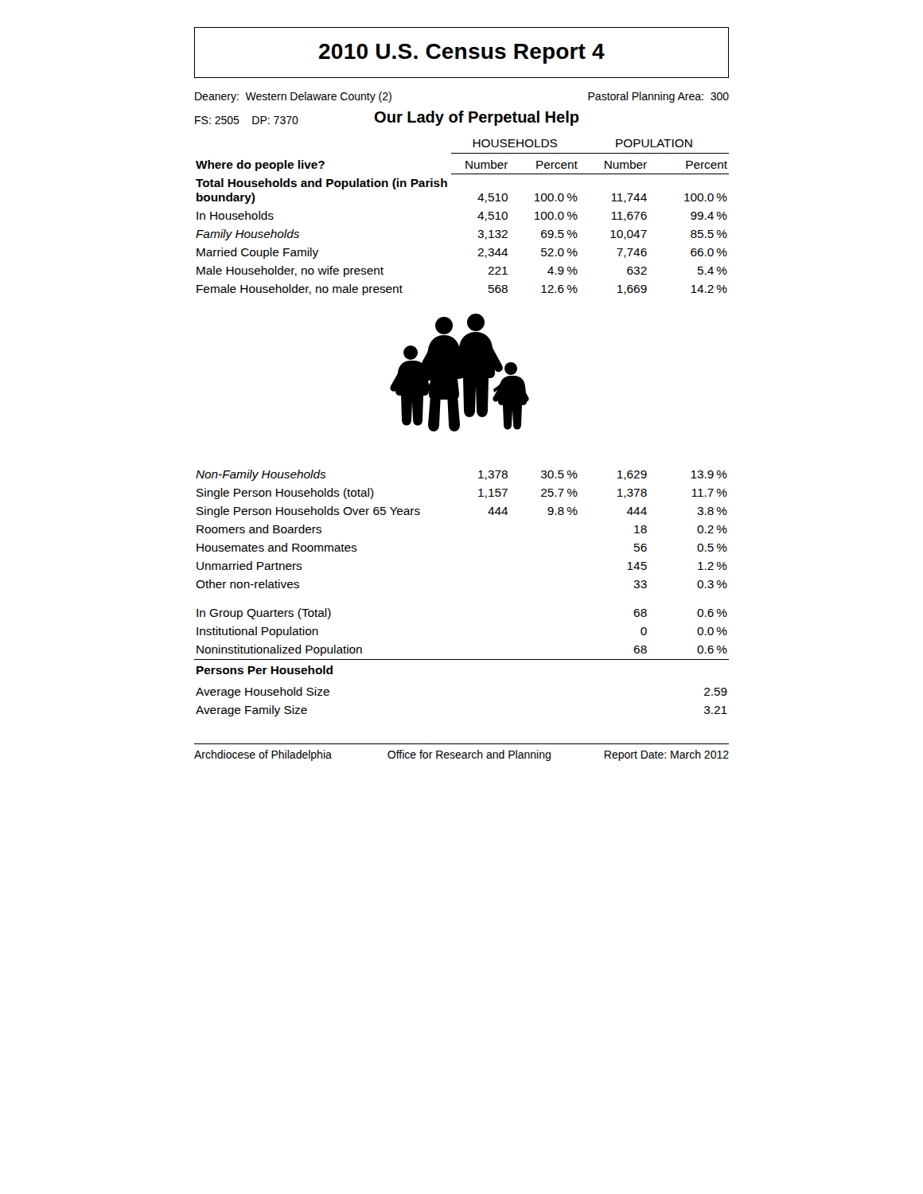2010 U.S. Census Report 4
| Deanery: Western Delaware County (2) | Pastoral Planning Area: 300 |
| FS: 2505 DP: 7370 | Our Lady of Perpetual Help |
| | HOUSEHOLDS | POPULATION |
| Where do people live? | Number | Percent | Number | Percent |
| Total Households and Population (in Parish boundary) | 4,510 | 100.0 % | 11,744 | 100.0 % |
| In Households | 4,510 | 100.0 % | 11,676 | 99.4 % |
| Family Households | 3,132 | 69.5 % | 10,047 | 85.5 % |
| Married Couple Family | 2,344 | 52.0 % | 7,746 | 66.0 % |
| Male Householder, no wife present | 221 | 4.9 % | 632 | 5.4 % |
| Female Householder, no male present | 568 | 12.6 % | 1,669 | 14.2 % |
| Non-Family Households | 1,378 | 30.5 % | 1,629 | 13.9 % |
| Single Person Households (total) | 1,157 | 25.7 % | 1,378 | 11.7 % |
| Single Person Households Over 65 Years | 444 | 9.8 % | 444 | 3.8 % |
| Roomers and Boarders | | | 18 | 0.2 % |
| Housemates and Roommates | | | 56 | 0.5 % |
| Unmarried Partners | | | 145 | 1.2 % |
| Other non-relatives | | | 33 | 0.3 % |
| In Group Quarters (Total) | | | 68 | 0.6 % |
| Institutional Population | | | 0 | 0.0 % |
| Noninstitutionalized Population | | | 68 | 0.6 % |
| Persons Per Household | |
| Average Household Size | 2.59 |
| Average Family Size | 3.21 |
| Archdiocese of Philadelphia | Office for Research and Planning | Report Date: March 2012 |